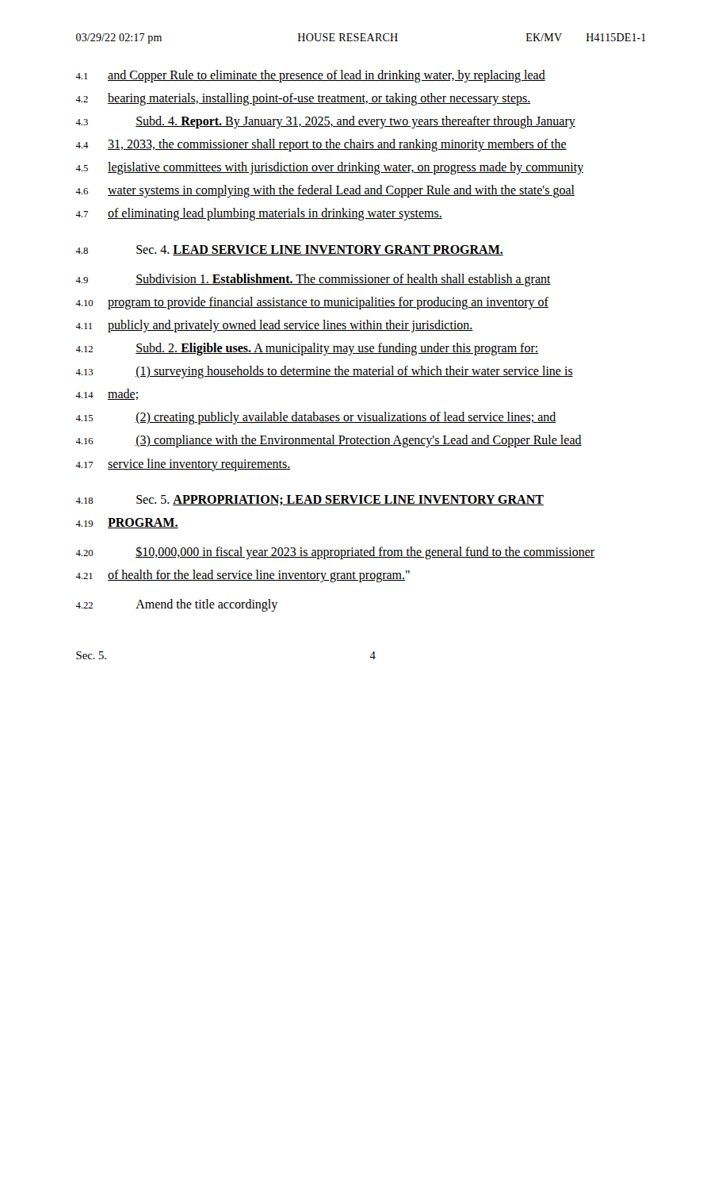03/29/22 02:17 pm HOUSE RESEARCH EK/MV H4115DE1-1
4.1 and Copper Rule to eliminate the presence of lead in drinking water, by replacing lead
4.2 bearing materials, installing point-of-use treatment, or taking other necessary steps.
4.3 Subd. 4. Report. By January 31, 2025, and every two years thereafter through January
4.4 31, 2033, the commissioner shall report to the chairs and ranking minority members of the
4.5 legislative committees with jurisdiction over drinking water, on progress made by community
4.6 water systems in complying with the federal Lead and Copper Rule and with the state's goal
4.7 of eliminating lead plumbing materials in drinking water systems.
4.8 Sec. 4. LEAD SERVICE LINE INVENTORY GRANT PROGRAM.
4.9 Subdivision 1. Establishment. The commissioner of health shall establish a grant
4.10 program to provide financial assistance to municipalities for producing an inventory of
4.11 publicly and privately owned lead service lines within their jurisdiction.
4.12 Subd. 2. Eligible uses. A municipality may use funding under this program for:
4.13 (1) surveying households to determine the material of which their water service line is
4.14 made;
4.15 (2) creating publicly available databases or visualizations of lead service lines; and
4.16 (3) compliance with the Environmental Protection Agency's Lead and Copper Rule lead
4.17 service line inventory requirements.
4.18 Sec. 5. APPROPRIATION; LEAD SERVICE LINE INVENTORY GRANT
4.19 PROGRAM.
4.20 $10,000,000 in fiscal year 2023 is appropriated from the general fund to the commissioner
4.21 of health for the lead service line inventory grant program."
4.22 Amend the title accordingly
Sec. 5. 4